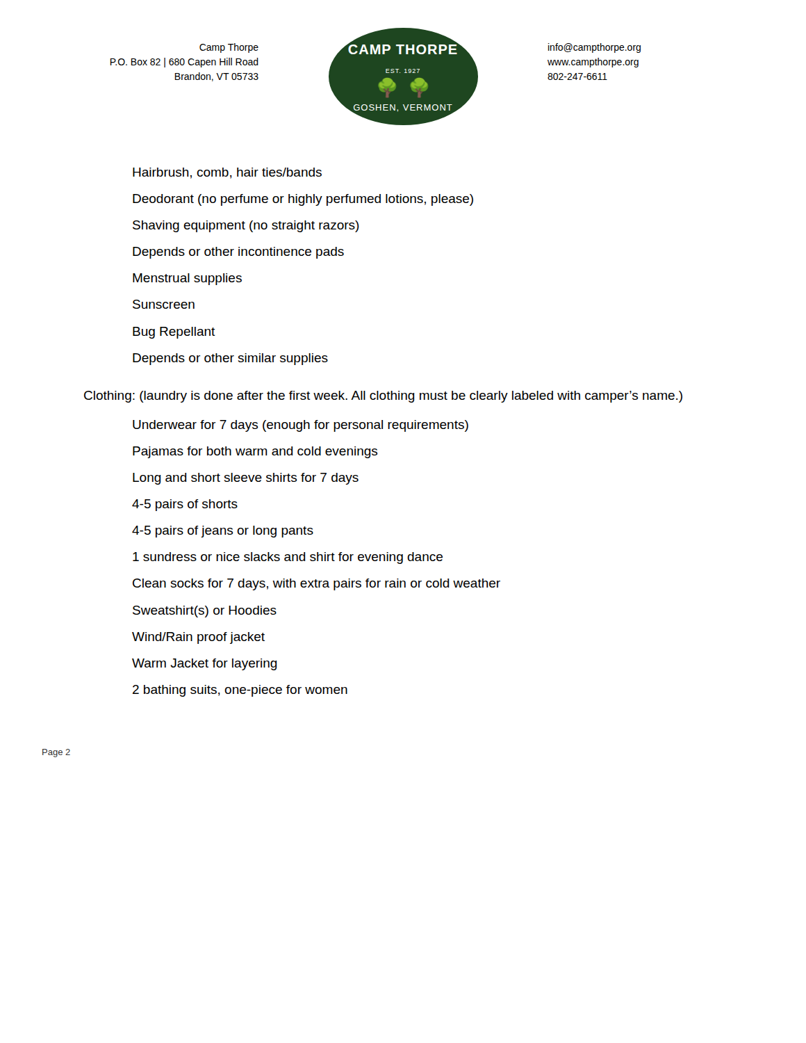Camp Thorpe
P.O. Box 82 | 680 Capen Hill Road
Brandon, VT 05733
CAMP THORPE
EST. 1927
🌳 🌳
GOSHEN, VERMONT
info@campthorpe.org
www.campthorpe.org
802-247-6611
Hairbrush, comb, hair ties/bands
Deodorant (no perfume or highly perfumed lotions, please)
Shaving equipment (no straight razors)
Depends or other incontinence pads
Menstrual supplies
Sunscreen
Bug Repellant
Depends or other similar supplies
Clothing: (laundry is done after the first week. All clothing must be clearly labeled with camper’s name.)
Underwear for 7 days (enough for personal requirements)
Pajamas for both warm and cold evenings
Long and short sleeve shirts for 7 days
4-5 pairs of shorts
4-5 pairs of jeans or long pants
1 sundress or nice slacks and shirt for evening dance
Clean socks for 7 days, with extra pairs for rain or cold weather
Sweatshirt(s) or Hoodies
Wind/Rain proof jacket
Warm Jacket for layering
2 bathing suits, one-piece for women
Page 2